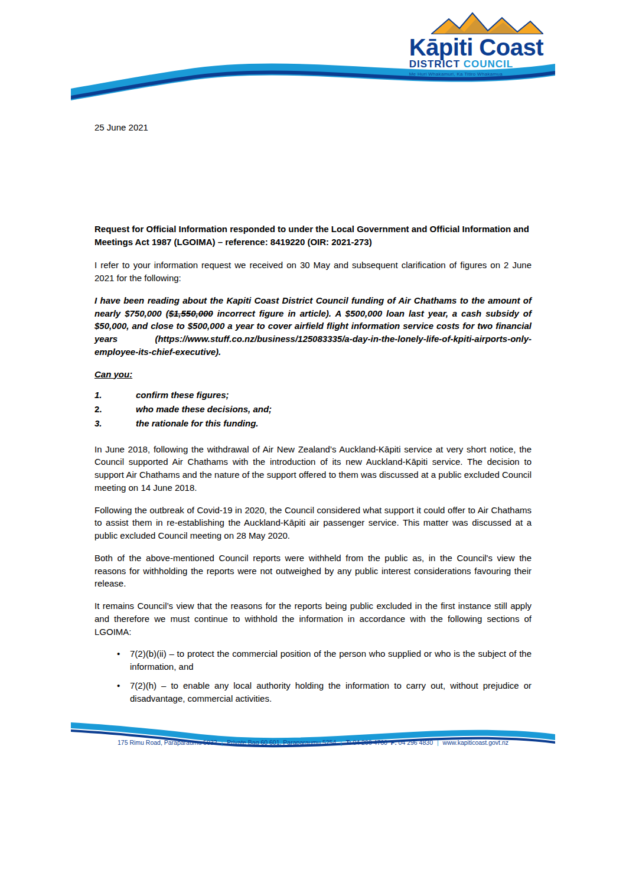Kāpiti Coast
DISTRICT COUNCIL
Me Huri Whakamuri, Ka Titiro Whakamua
25 June 2021
Request for Official Information responded to under the Local Government and Official Information and Meetings Act 1987 (LGOIMA) – reference: 8419220 (OIR: 2021-273)
I refer to your information request we received on 30 May and subsequent clarification of figures on 2 June 2021 for the following:
I have been reading about the Kapiti Coast District Council funding of Air Chathams to the amount of nearly $750,000 ($1,550,000 incorrect figure in article). A $500,000 loan last year, a cash subsidy of $50,000, and close to $500,000 a year to cover airfield flight information service costs for two financial years (https://www.stuff.co.nz/business/125083335/a-day-in-the-lonely-life-of-kpiti-airports-only-employee-its-chief-executive).
Can you:
1. confirm these figures;
2. who made these decisions, and;
3. the rationale for this funding.
In June 2018, following the withdrawal of Air New Zealand’s Auckland-Kāpiti service at very short notice, the Council supported Air Chathams with the introduction of its new Auckland-Kāpiti service. The decision to support Air Chathams and the nature of the support offered to them was discussed at a public excluded Council meeting on 14 June 2018.
Following the outbreak of Covid-19 in 2020, the Council considered what support it could offer to Air Chathams to assist them in re-establishing the Auckland-Kāpiti air passenger service. This matter was discussed at a public excluded Council meeting on 28 May 2020.
Both of the above-mentioned Council reports were withheld from the public as, in the Council's view the reasons for withholding the reports were not outweighed by any public interest considerations favouring their release.
It remains Council’s view that the reasons for the reports being public excluded in the first instance still apply and therefore we must continue to withhold the information in accordance with the following sections of LGOIMA:
7(2)(b)(ii) – to protect the commercial position of the person who supplied or who is the subject of the information, and
7(2)(h) – to enable any local authority holding the information to carry out, without prejudice or disadvantage, commercial activities.
175 Rimu Road, Paraparaumu 5032 | Private Bag 60 601, Paraparaumu 5254 | T: 04 296 4700 F: 04 296 4830 | www.kapiticoast.govt.nz